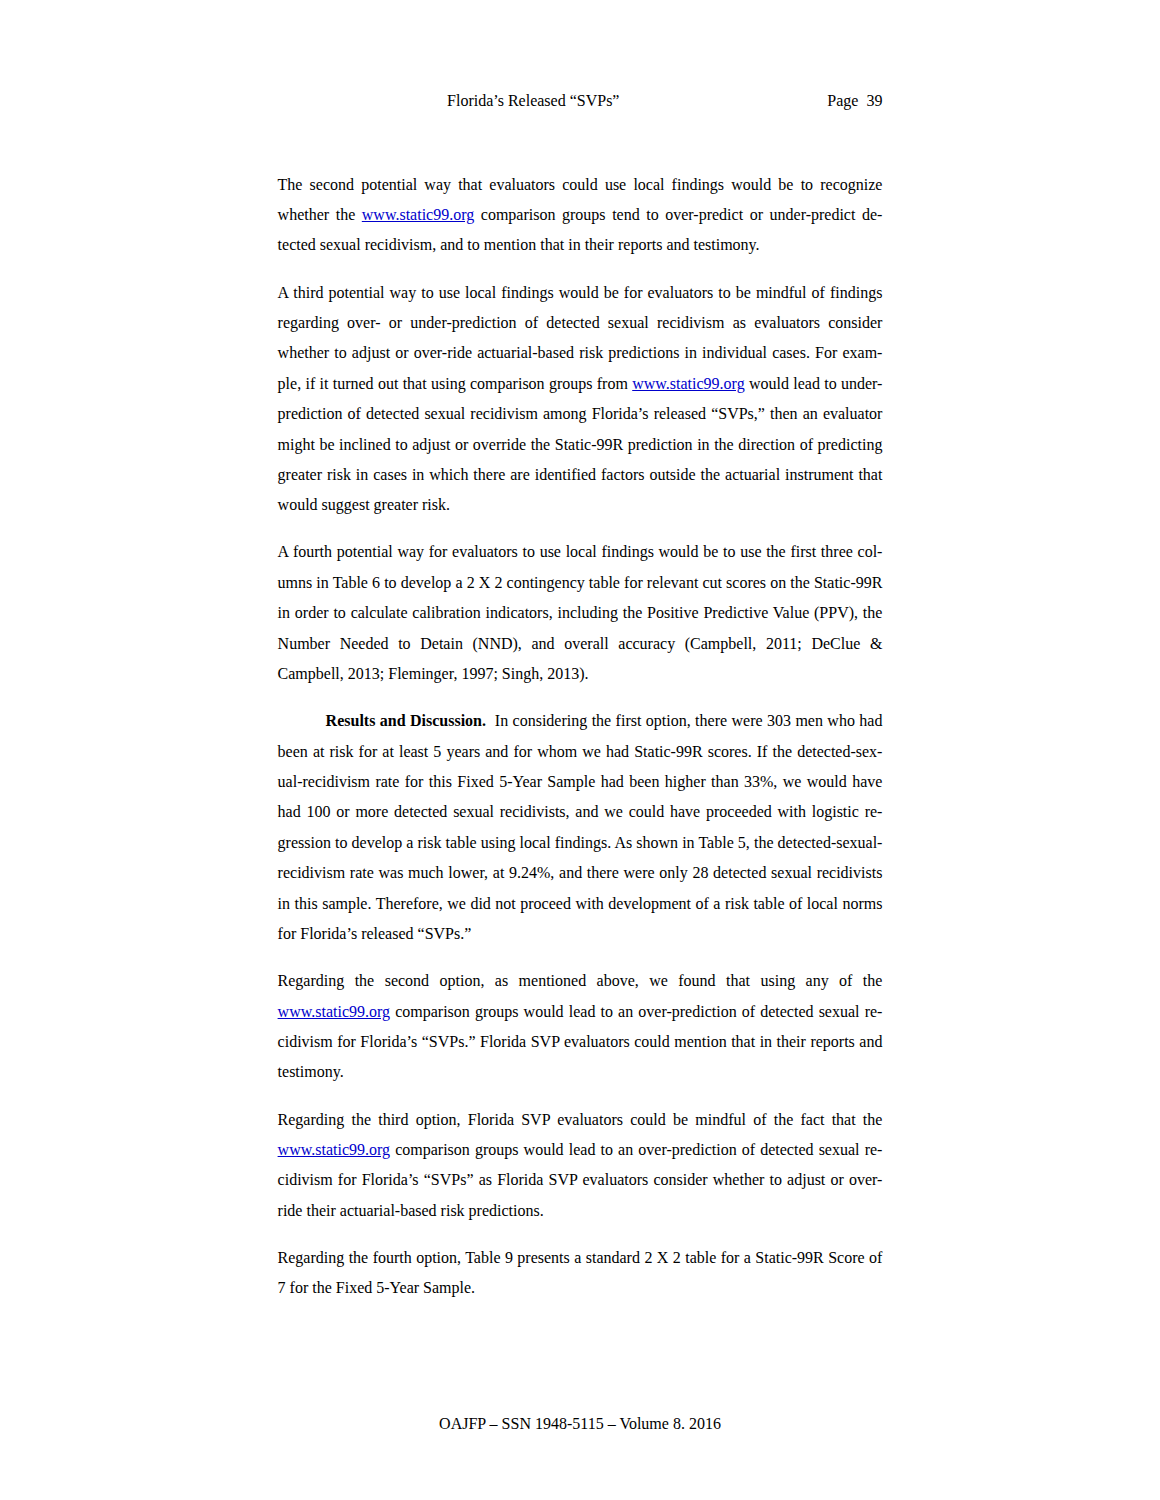Florida’s Released “SVPs”
Page 39
The second potential way that evaluators could use local findings would be to recognize whether the www.static99.org comparison groups tend to over-predict or under-predict detected sexual recidivism, and to mention that in their reports and testimony.
A third potential way to use local findings would be for evaluators to be mindful of findings regarding over- or under-prediction of detected sexual recidivism as evaluators consider whether to adjust or over-ride actuarial-based risk predictions in individual cases. For example, if it turned out that using comparison groups from www.static99.org would lead to under-prediction of detected sexual recidivism among Florida’s released “SVPs,” then an evaluator might be inclined to adjust or override the Static-99R prediction in the direction of predicting greater risk in cases in which there are identified factors outside the actuarial instrument that would suggest greater risk.
A fourth potential way for evaluators to use local findings would be to use the first three columns in Table 6 to develop a 2 X 2 contingency table for relevant cut scores on the Static-99R in order to calculate calibration indicators, including the Positive Predictive Value (PPV), the Number Needed to Detain (NND), and overall accuracy (Campbell, 2011; DeClue & Campbell, 2013; Fleminger, 1997; Singh, 2013).
Results and Discussion. In considering the first option, there were 303 men who had been at risk for at least 5 years and for whom we had Static-99R scores. If the detected-sexual-recidivism rate for this Fixed 5-Year Sample had been higher than 33%, we would have had 100 or more detected sexual recidivists, and we could have proceeded with logistic regression to develop a risk table using local findings. As shown in Table 5, the detected-sexual-recidivism rate was much lower, at 9.24%, and there were only 28 detected sexual recidivists in this sample. Therefore, we did not proceed with development of a risk table of local norms for Florida’s released “SVPs.”
Regarding the second option, as mentioned above, we found that using any of the www.static99.org comparison groups would lead to an over-prediction of detected sexual recidivism for Florida’s “SVPs.” Florida SVP evaluators could mention that in their reports and testimony.
Regarding the third option, Florida SVP evaluators could be mindful of the fact that the www.static99.org comparison groups would lead to an over-prediction of detected sexual recidivism for Florida’s “SVPs” as Florida SVP evaluators consider whether to adjust or over-ride their actuarial-based risk predictions.
Regarding the fourth option, Table 9 presents a standard 2 X 2 table for a Static-99R Score of 7 for the Fixed 5-Year Sample.
OAJFP – SSN 1948-5115 – Volume 8. 2016